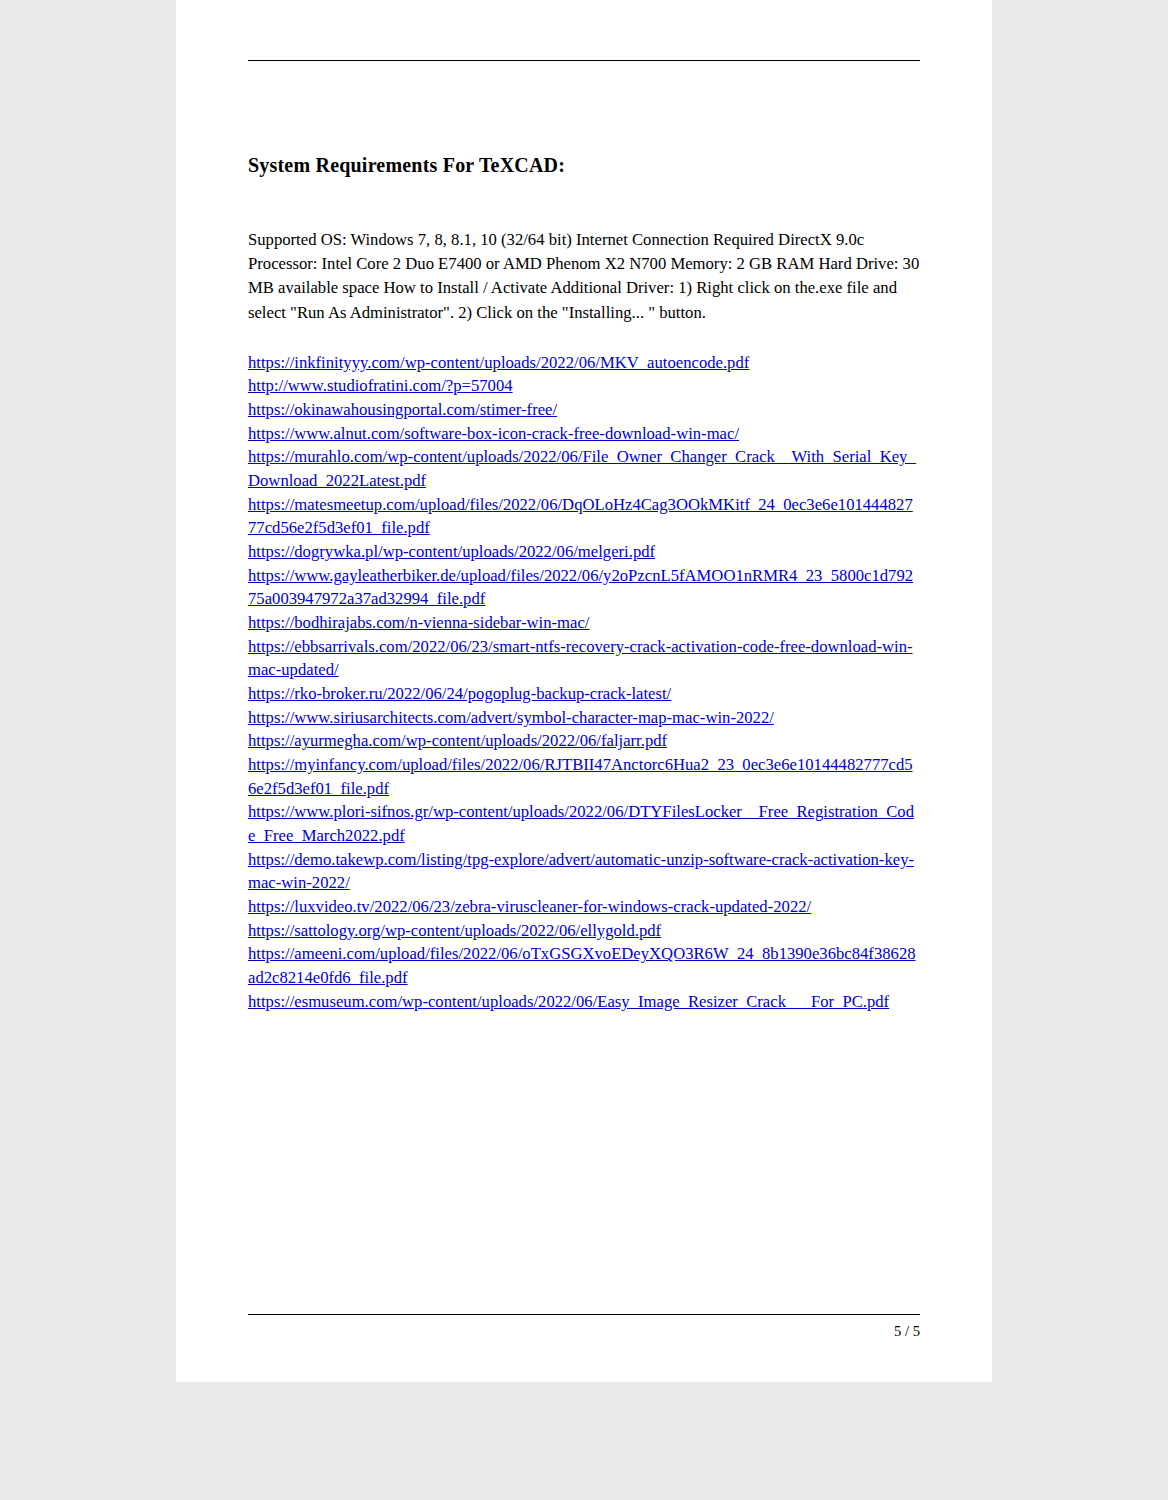System Requirements For TeXCAD:
Supported OS: Windows 7, 8, 8.1, 10 (32/64 bit) Internet Connection Required DirectX 9.0c Processor: Intel Core 2 Duo E7400 or AMD Phenom X2 N700 Memory: 2 GB RAM Hard Drive: 30 MB available space How to Install / Activate Additional Driver: 1) Right click on the.exe file and select "Run As Administrator". 2) Click on the "Installing... " button.
https://inkfinityyy.com/wp-content/uploads/2022/06/MKV_autoencode.pdf
http://www.studiofratini.com/?p=57004
https://okinawahousingportal.com/stimer-free/
https://www.alnut.com/software-box-icon-crack-free-download-win-mac/
https://murahlo.com/wp-content/uploads/2022/06/File_Owner_Changer_Crack__With_Serial_Key_Download_2022Latest.pdf
https://matesmeetup.com/upload/files/2022/06/DqOLoHz4Cag3OOkMKitf_24_0ec3e6e10144482777cd56e2f5d3ef01_file.pdf
https://dogrywka.pl/wp-content/uploads/2022/06/melgeri.pdf
https://www.gayleatherbiker.de/upload/files/2022/06/y2oPzcnL5fAMOO1nRMR4_23_5800c1d79275a003947972a37ad32994_file.pdf
https://bodhirajabs.com/n-vienna-sidebar-win-mac/
https://ebbsarrivals.com/2022/06/23/smart-ntfs-recovery-crack-activation-code-free-download-win-mac-updated/
https://rko-broker.ru/2022/06/24/pogoplug-backup-crack-latest/
https://www.siriusarchitects.com/advert/symbol-character-map-mac-win-2022/
https://ayurmegha.com/wp-content/uploads/2022/06/faljarr.pdf
https://myinfancy.com/upload/files/2022/06/RJTBII47Anctorc6Hua2_23_0ec3e6e10144482777cd56e2f5d3ef01_file.pdf
https://www.plori-sifnos.gr/wp-content/uploads/2022/06/DTYFilesLocker__Free_Registration_Code_Free_March2022.pdf
https://demo.takewp.com/listing/tpg-explore/advert/automatic-unzip-software-crack-activation-key-mac-win-2022/
https://luxvideo.tv/2022/06/23/zebra-viruscleaner-for-windows-crack-updated-2022/
https://sattology.org/wp-content/uploads/2022/06/ellygold.pdf
https://ameeni.com/upload/files/2022/06/oTxGSGXvoEDeyXQO3R6W_24_8b1390e36bc84f38628ad2c8214e0fd6_file.pdf
https://esmuseum.com/wp-content/uploads/2022/06/Easy_Image_Resizer_Crack___For_PC.pdf
5 / 5